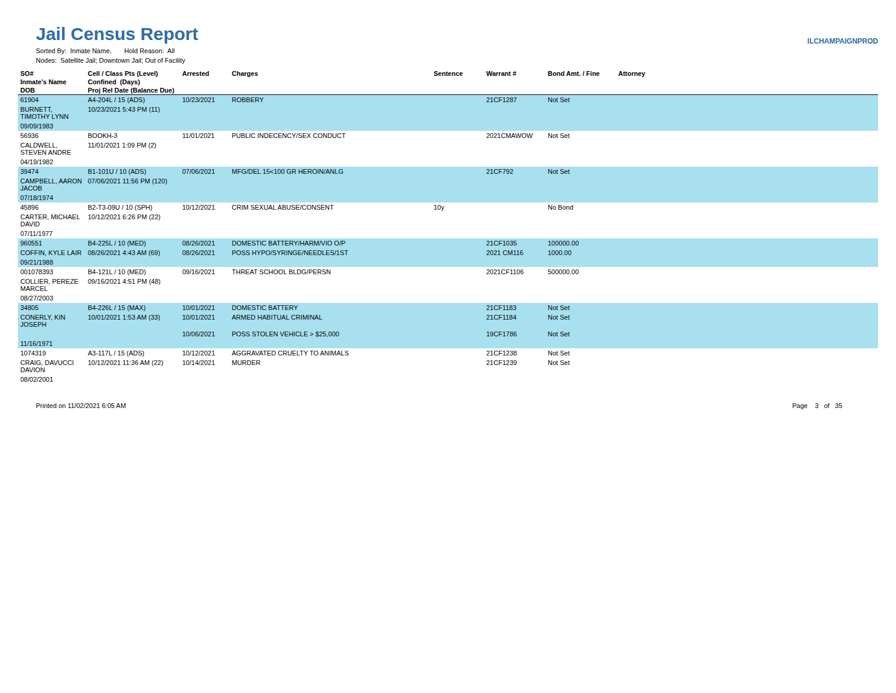ILCHAMPAIGNPROD
Jail Census Report
Sorted By: Inmate Name, Hold Reason: All
Nodes: Satellite Jail; Downtown Jail; Out of Facility
| SO# | Cell / Class Pts (Level) | Arrested | Charges | Sentence | Warrant # | Bond Amt. / Fine | Attorney |
| --- | --- | --- | --- | --- | --- | --- | --- |
| Inmate's Name | Confined (Days) | | | | | | |
| DOB | Proj Rel Date (Balance Due) | | | | | | |
| 61904 | A4-204L / 15 (ADS) | 10/23/2021 | ROBBERY | | 21CF1287 | Not Set | |
| BURNETT, TIMOTHY LYNN | 10/23/2021 5:43 PM (11) | | | | | | |
| 09/09/1983 | | | | | | | |
| 56936 | BOOKH-3 | 11/01/2021 | PUBLIC INDECENCY/SEX CONDUCT | | 2021CMAWOW | Not Set | |
| CALDWELL, STEVEN ANDRE | 11/01/2021 1:09 PM (2) | | | | | | |
| 04/19/1982 | | | | | | | |
| 39474 | B1-101U / 10 (ADS) | 07/06/2021 | MFG/DEL 15<100 GR HEROIN/ANLG | | 21CF792 | Not Set | |
| CAMPBELL, AARON JACOB | 07/06/2021 11:56 PM (120) | | | | | | |
| 07/18/1974 | | | | | | | |
| 45896 | B2-T3-09U / 10 (SPH) | 10/12/2021 | CRIM SEXUAL ABUSE/CONSENT | 10y | | No Bond | |
| CARTER, MICHAEL DAVID | 10/12/2021 6:26 PM (22) | | | | | | |
| 07/11/1977 | | | | | | | |
| 960551 | B4-225L / 10 (MED) | 08/26/2021 | DOMESTIC BATTERY/HARM/VIO O/P | | 21CF1035 | 100000.00 | |
| COFFIN, KYLE LAIR | 08/26/2021 4:43 AM (69) | 08/26/2021 | POSS HYPO/SYRINGE/NEEDLES/1ST | | 2021 CM116 | 1000.00 | |
| 09/21/1988 | | | | | | | |
| 001078393 | B4-121L / 10 (MED) | 09/16/2021 | THREAT SCHOOL BLDG/PERSN | | 2021CF1106 | 500000.00 | |
| COLLIER, PEREZE MARCEL | 09/16/2021 4:51 PM (48) | | | | | | |
| 08/27/2003 | | | | | | | |
| 34805 | B4-226L / 15 (MAX) | 10/01/2021 | DOMESTIC BATTERY | | 21CF1183 | Not Set | |
| CONERLY, KIN JOSEPH | 10/01/2021 1:53 AM (33) | 10/01/2021 | ARMED HABITUAL CRIMINAL | | 21CF1184 | Not Set | |
| | | 10/06/2021 | POSS STOLEN VEHICLE > $25,000 | | 19CF1786 | Not Set | |
| 11/16/1971 | | | | | | | |
| 1074319 | A3-117L / 15 (ADS) | 10/12/2021 | AGGRAVATED CRUELTY TO ANIMALS | | 21CF1238 | Not Set | |
| CRAIG, DAVUCCI DAVION | 10/12/2021 11:36 AM (22) | 10/14/2021 | MURDER | | 21CF1239 | Not Set | |
| 08/02/2001 | | | | | | | |
Printed on 11/02/2021 6:05 AM
Page 3 of 35